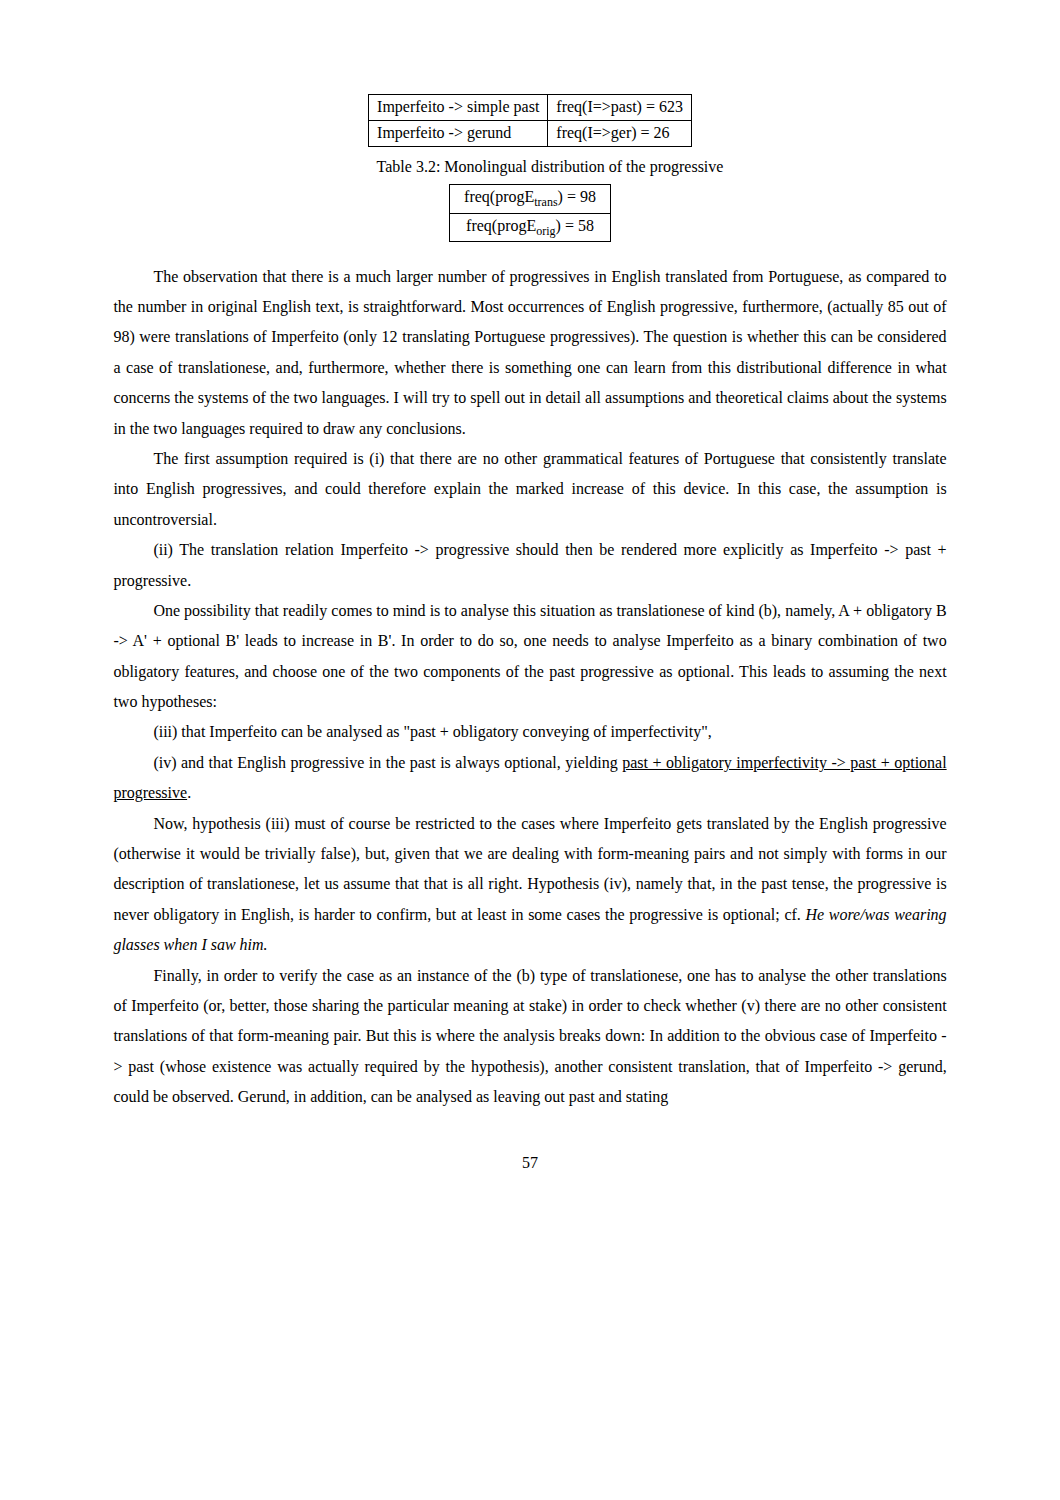| Imperfeito -> simple past | freq(I=>past) = 623 |
| Imperfeito -> gerund | freq(I=>ger) = 26 |
Table 3.2: Monolingual distribution of the progressive
| freq(progE trans ) = 98 |
| freq(progE orig ) = 58 |
The observation that there is a much larger number of progressives in English translated from Portuguese, as compared to the number in original English text, is straightforward. Most occurrences of English progressive, furthermore, (actually 85 out of 98) were translations of Imperfeito (only 12 translating Portuguese progressives). The question is whether this can be considered a case of translationese, and, furthermore, whether there is something one can learn from this distributional difference in what concerns the systems of the two languages. I will try to spell out in detail all assumptions and theoretical claims about the systems in the two languages required to draw any conclusions.
The first assumption required is (i) that there are no other grammatical features of Portuguese that consistently translate into English progressives, and could therefore explain the marked increase of this device. In this case, the assumption is uncontroversial.
(ii) The translation relation Imperfeito -> progressive should then be rendered more explicitly as Imperfeito -> past + progressive.
One possibility that readily comes to mind is to analyse this situation as translationese of kind (b), namely, A + obligatory B -> A' + optional B' leads to increase in B'. In order to do so, one needs to analyse Imperfeito as a binary combination of two obligatory features, and choose one of the two components of the past progressive as optional. This leads to assuming the next two hypotheses:
(iii) that Imperfeito can be analysed as "past + obligatory conveying of imperfectivity",
(iv) and that English progressive in the past is always optional, yielding past + obligatory imperfectivity -> past + optional progressive.
Now, hypothesis (iii) must of course be restricted to the cases where Imperfeito gets translated by the English progressive (otherwise it would be trivially false), but, given that we are dealing with form-meaning pairs and not simply with forms in our description of translationese, let us assume that that is all right. Hypothesis (iv), namely that, in the past tense, the progressive is never obligatory in English, is harder to confirm, but at least in some cases the progressive is optional; cf. He wore/was wearing glasses when I saw him.
Finally, in order to verify the case as an instance of the (b) type of translationese, one has to analyse the other translations of Imperfeito (or, better, those sharing the particular meaning at stake) in order to check whether (v) there are no other consistent translations of that form-meaning pair. But this is where the analysis breaks down: In addition to the obvious case of Imperfeito -> past (whose existence was actually required by the hypothesis), another consistent translation, that of Imperfeito -> gerund, could be observed. Gerund, in addition, can be analysed as leaving out past and stating
57